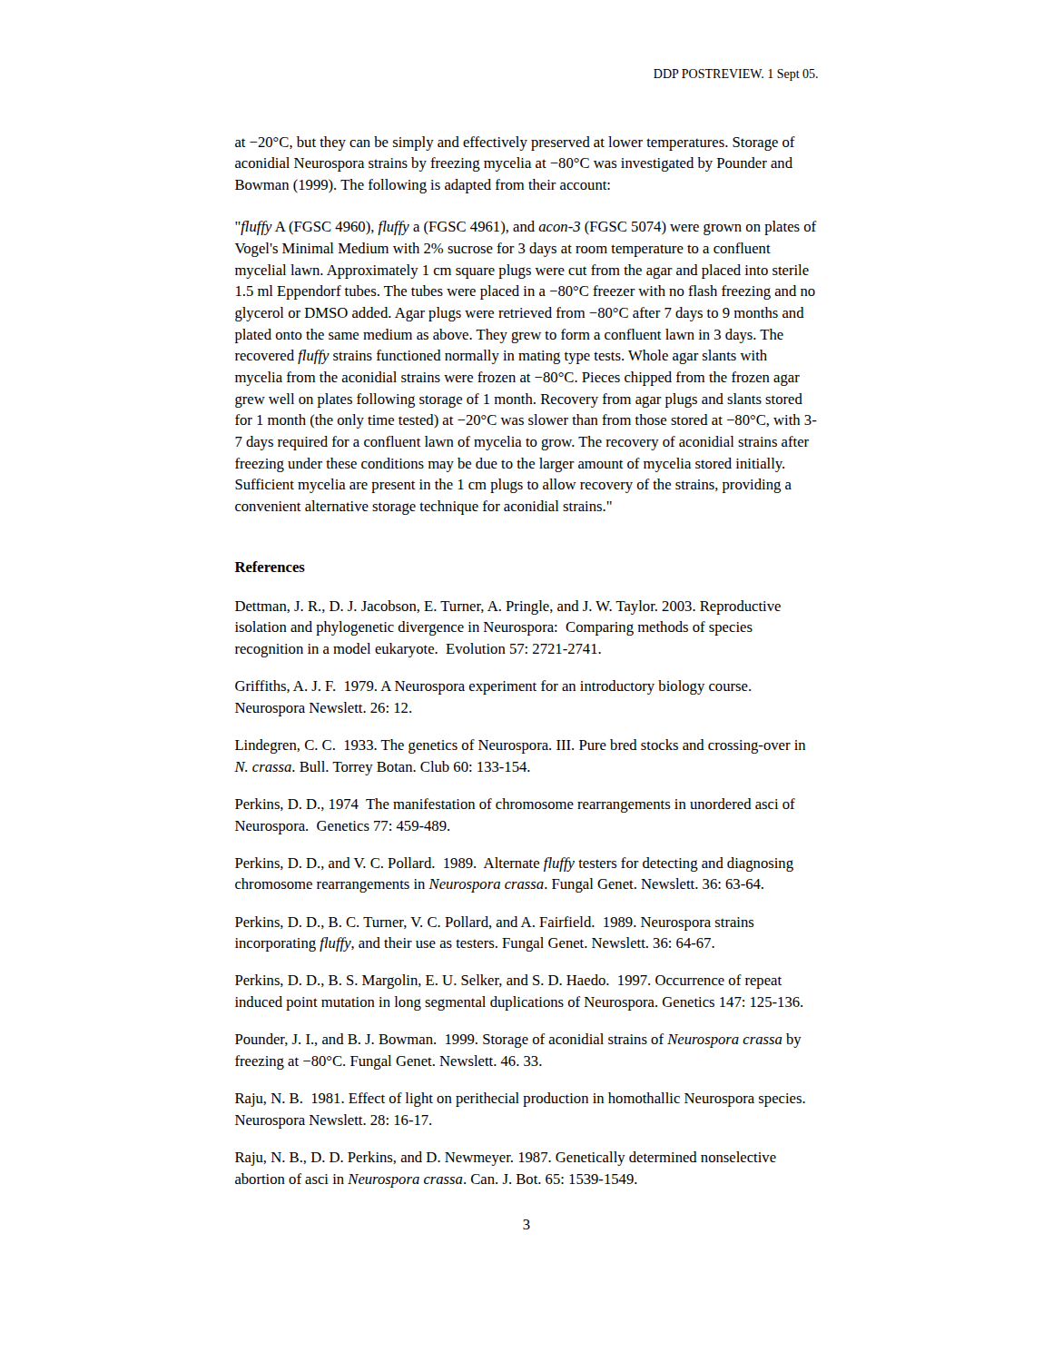DDP POSTREVIEW. 1 Sept 05.
at −20°C, but they can be simply and effectively preserved at lower temperatures. Storage of aconidial Neurospora strains by freezing mycelia at −80°C was investigated by Pounder and Bowman (1999). The following is adapted from their account:
"fluffy A (FGSC 4960), fluffy a (FGSC 4961), and acon-3 (FGSC 5074) were grown on plates of Vogel's Minimal Medium with 2% sucrose for 3 days at room temperature to a confluent mycelial lawn. Approximately 1 cm square plugs were cut from the agar and placed into sterile 1.5 ml Eppendorf tubes. The tubes were placed in a −80°C freezer with no flash freezing and no glycerol or DMSO added. Agar plugs were retrieved from −80°C after 7 days to 9 months and plated onto the same medium as above. They grew to form a confluent lawn in 3 days. The recovered fluffy strains functioned normally in mating type tests. Whole agar slants with mycelia from the aconidial strains were frozen at −80°C. Pieces chipped from the frozen agar grew well on plates following storage of 1 month. Recovery from agar plugs and slants stored for 1 month (the only time tested) at −20°C was slower than from those stored at −80°C, with 3-7 days required for a confluent lawn of mycelia to grow. The recovery of aconidial strains after freezing under these conditions may be due to the larger amount of mycelia stored initially. Sufficient mycelia are present in the 1 cm plugs to allow recovery of the strains, providing a convenient alternative storage technique for aconidial strains."
References
Dettman, J. R., D. J. Jacobson, E. Turner, A. Pringle, and J. W. Taylor. 2003. Reproductive isolation and phylogenetic divergence in Neurospora: Comparing methods of species recognition in a model eukaryote. Evolution 57: 2721-2741.
Griffiths, A. J. F. 1979. A Neurospora experiment for an introductory biology course. Neurospora Newslett. 26: 12.
Lindegren, C. C. 1933. The genetics of Neurospora. III. Pure bred stocks and crossing-over in N. crassa. Bull. Torrey Botan. Club 60: 133-154.
Perkins, D. D., 1974 The manifestation of chromosome rearrangements in unordered asci of Neurospora. Genetics 77: 459-489.
Perkins, D. D., and V. C. Pollard. 1989. Alternate fluffy testers for detecting and diagnosing chromosome rearrangements in Neurospora crassa. Fungal Genet. Newslett. 36: 63-64.
Perkins, D. D., B. C. Turner, V. C. Pollard, and A. Fairfield. 1989. Neurospora strains incorporating fluffy, and their use as testers. Fungal Genet. Newslett. 36: 64-67.
Perkins, D. D., B. S. Margolin, E. U. Selker, and S. D. Haedo. 1997. Occurrence of repeat induced point mutation in long segmental duplications of Neurospora. Genetics 147: 125-136.
Pounder, J. I., and B. J. Bowman. 1999. Storage of aconidial strains of Neurospora crassa by freezing at −80°C. Fungal Genet. Newslett. 46. 33.
Raju, N. B. 1981. Effect of light on perithecial production in homothallic Neurospora species. Neurospora Newslett. 28: 16-17.
Raju, N. B., D. D. Perkins, and D. Newmeyer. 1987. Genetically determined nonselective abortion of asci in Neurospora crassa. Can. J. Bot. 65: 1539-1549.
3